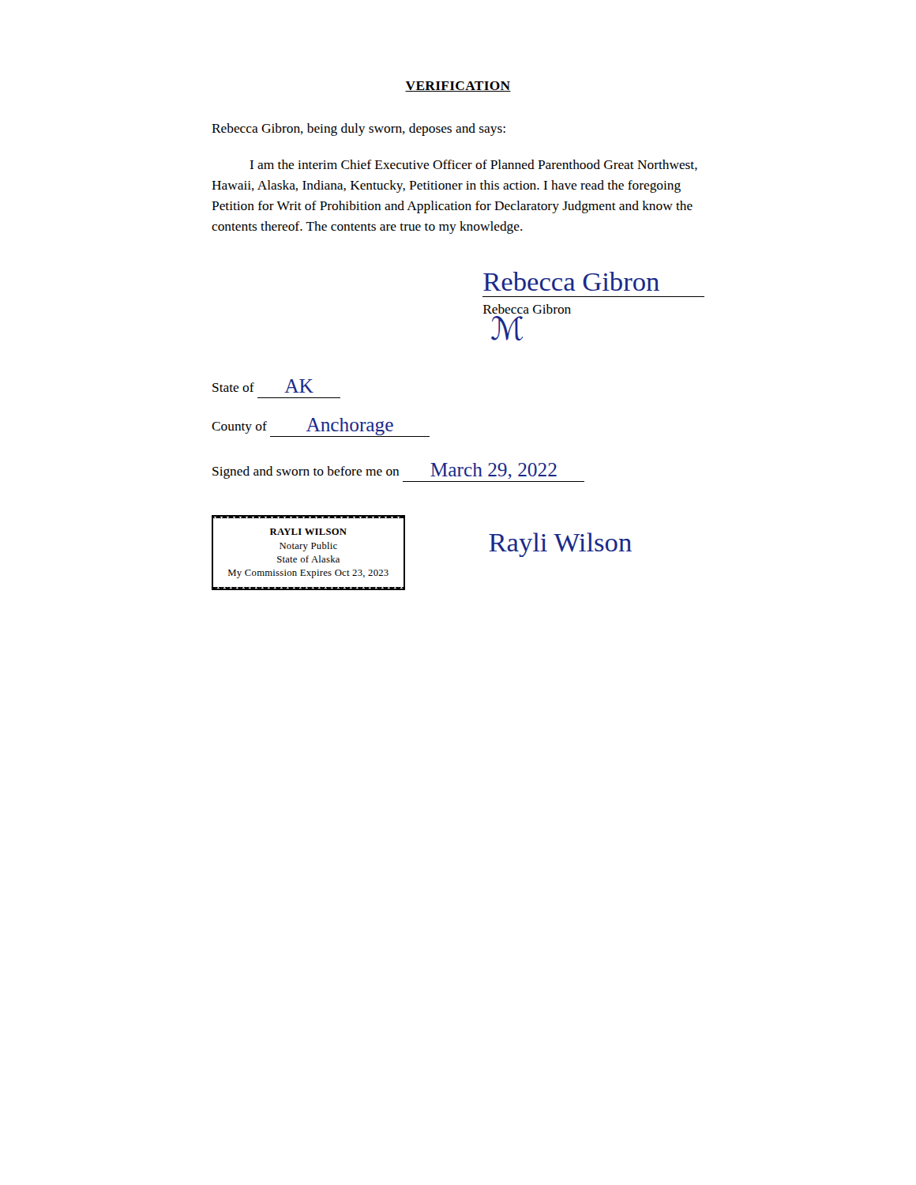VERIFICATION
Rebecca Gibron, being duly sworn, deposes and says:
I am the interim Chief Executive Officer of Planned Parenthood Great Northwest, Hawaii, Alaska, Indiana, Kentucky, Petitioner in this action. I have read the foregoing Petition for Writ of Prohibition and Application for Declaratory Judgment and know the contents thereof. The contents are true to my knowledge.
Rebecca Gibron
Rebecca Gibron
ℳ
State of AK
County of Anchorage
Signed and sworn to before me on March 29, 2022
RAYLI WILSON
Notary Public
State of Alaska
My Commission Expires Oct 23, 2023
Rayli Wilson